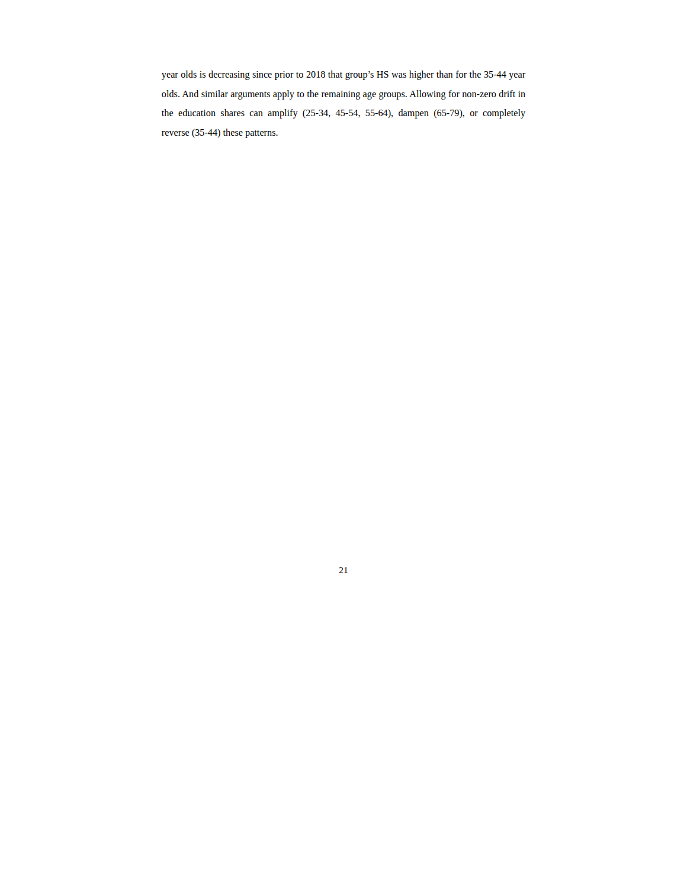year olds is decreasing since prior to 2018 that group’s HS was higher than for the 35-44 year olds. And similar arguments apply to the remaining age groups. Allowing for non-zero drift in the education shares can amplify (25-34, 45-54, 55-64), dampen (65-79), or completely reverse (35-44) these patterns.
21